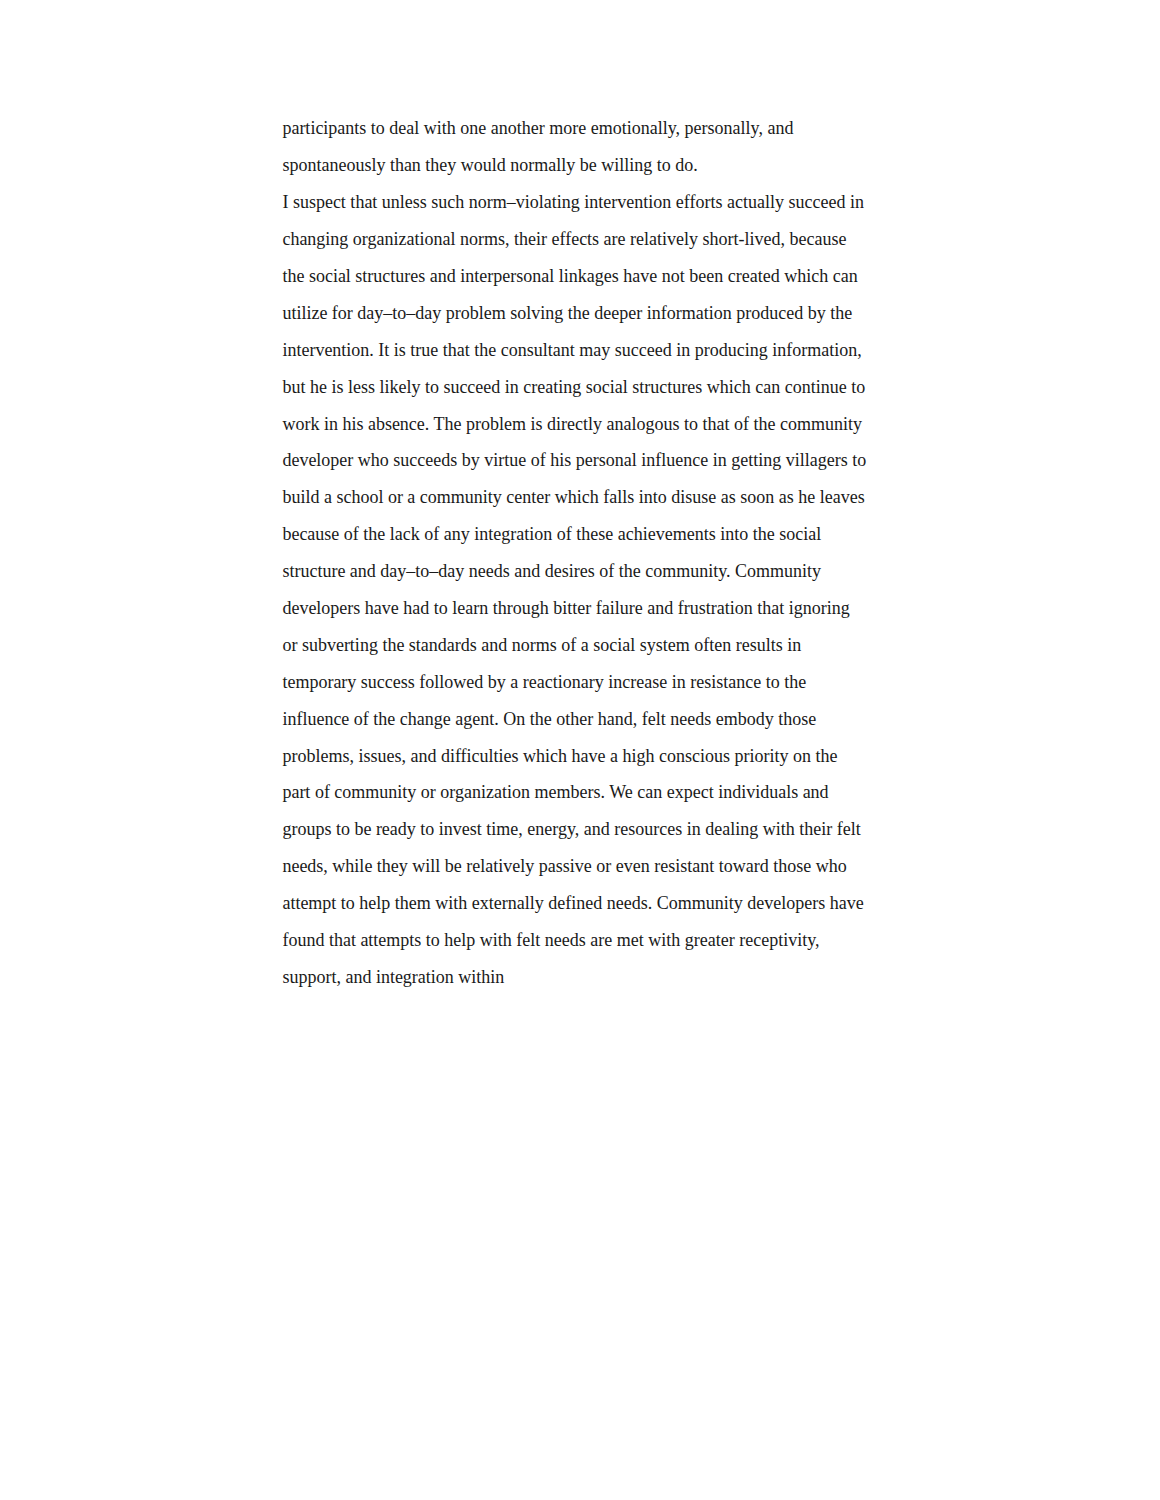participants to deal with one another more emotionally, personally, and spontaneously than they would normally be willing to do.
I suspect that unless such norm–violating intervention efforts actually succeed in changing organizational norms, their effects are relatively short-lived, because the social structures and interpersonal linkages have not been created which can utilize for day–to–day problem solving the deeper information produced by the intervention. It is true that the consultant may succeed in producing information, but he is less likely to succeed in creating social structures which can continue to work in his absence. The problem is directly analogous to that of the community developer who succeeds by virtue of his personal influence in getting villagers to build a school or a community center which falls into disuse as soon as he leaves because of the lack of any integration of these achievements into the social structure and day–to–day needs and desires of the community. Community developers have had to learn through bitter failure and frustration that ignoring or subverting the standards and norms of a social system often results in temporary success followed by a reactionary increase in resistance to the influence of the change agent. On the other hand, felt needs embody those problems, issues, and difficulties which have a high conscious priority on the part of community or organization members. We can expect individuals and groups to be ready to invest time, energy, and resources in dealing with their felt needs, while they will be relatively passive or even resistant toward those who attempt to help them with externally defined needs. Community developers have found that attempts to help with felt needs are met with greater receptivity, support, and integration within